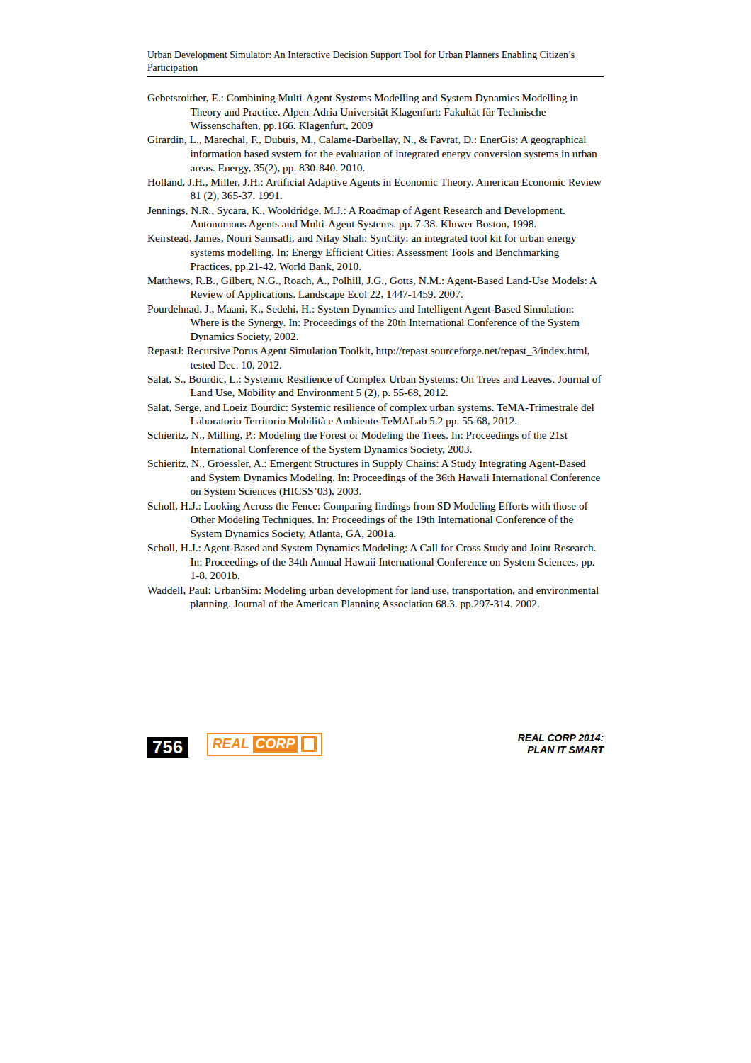Urban Development Simulator: An Interactive Decision Support Tool for Urban Planners Enabling Citizen’s Participation
Gebetsroither, E.: Combining Multi-Agent Systems Modelling and System Dynamics Modelling in Theory and Practice. Alpen-Adria Universität Klagenfurt: Fakultät für Technische Wissenschaften, pp.166. Klagenfurt, 2009
Girardin, L., Marechal, F., Dubuis, M., Calame-Darbellay, N., & Favrat, D.: EnerGis: A geographical information based system for the evaluation of integrated energy conversion systems in urban areas. Energy, 35(2), pp. 830-840. 2010.
Holland, J.H., Miller, J.H.: Artificial Adaptive Agents in Economic Theory. American Economic Review 81 (2), 365-37. 1991.
Jennings, N.R., Sycara, K., Wooldridge, M.J.: A Roadmap of Agent Research and Development. Autonomous Agents and Multi-Agent Systems. pp. 7-38. Kluwer Boston, 1998.
Keirstead, James, Nouri Samsatli, and Nilay Shah: SynCity: an integrated tool kit for urban energy systems modelling. In: Energy Efficient Cities: Assessment Tools and Benchmarking Practices, pp.21-42. World Bank, 2010.
Matthews, R.B., Gilbert, N.G., Roach, A., Polhill, J.G., Gotts, N.M.: Agent-Based Land-Use Models: A Review of Applications. Landscape Ecol 22, 1447-1459. 2007.
Pourdehnad, J., Maani, K., Sedehi, H.: System Dynamics and Intelligent Agent-Based Simulation: Where is the Synergy. In: Proceedings of the 20th International Conference of the System Dynamics Society, 2002.
RepastJ: Recursive Porus Agent Simulation Toolkit, http://repast.sourceforge.net/repast_3/index.html, tested Dec. 10, 2012.
Salat, S., Bourdic, L.: Systemic Resilience of Complex Urban Systems: On Trees and Leaves. Journal of Land Use, Mobility and Environment 5 (2), p. 55-68, 2012.
Salat, Serge, and Loeiz Bourdic: Systemic resilience of complex urban systems. TeMA-Trimestrale del Laboratorio Territorio Mobilità e Ambiente-TeMALab 5.2 pp. 55-68, 2012.
Schieritz, N., Milling, P.: Modeling the Forest or Modeling the Trees. In: Proceedings of the 21st International Conference of the System Dynamics Society, 2003.
Schieritz, N., Groessler, A.: Emergent Structures in Supply Chains: A Study Integrating Agent-Based and System Dynamics Modeling. In: Proceedings of the 36th Hawaii International Conference on System Sciences (HICSS’03), 2003.
Scholl, H.J.: Looking Across the Fence: Comparing findings from SD Modeling Efforts with those of Other Modeling Techniques. In: Proceedings of the 19th International Conference of the System Dynamics Society, Atlanta, GA, 2001a.
Scholl, H.J.: Agent-Based and System Dynamics Modeling: A Call for Cross Study and Joint Research. In: Proceedings of the 34th Annual Hawaii International Conference on System Sciences, pp. 1-8. 2001b.
Waddell, Paul: UrbanSim: Modeling urban development for land use, transportation, and environmental planning. Journal of the American Planning Association 68.3. pp.297-314. 2002.
756
REAL CORP
REAL CORP 2014:
PLAN IT SMART